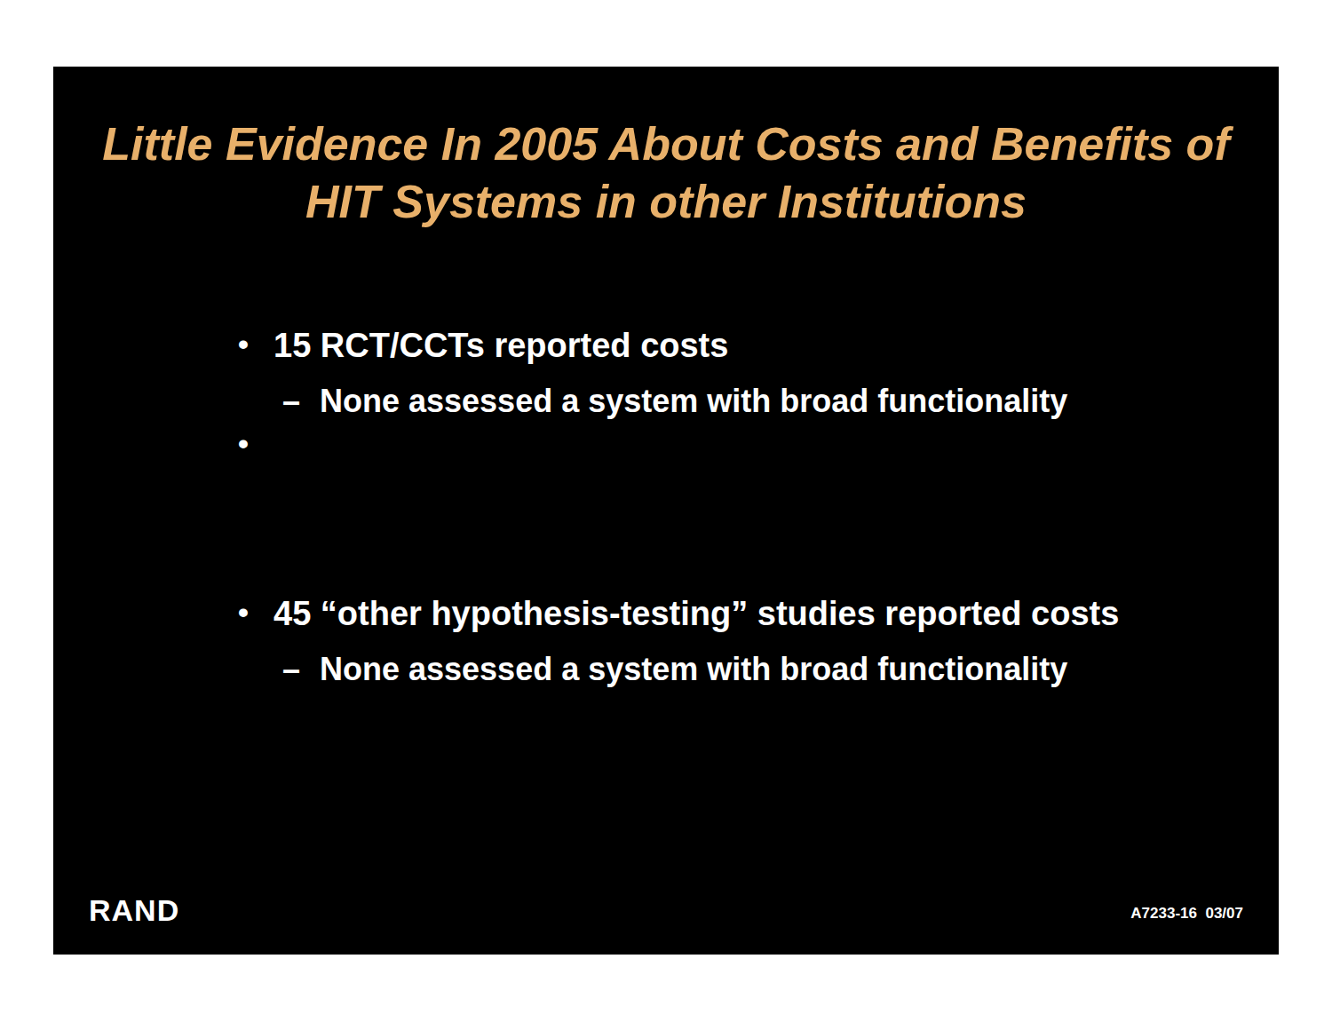Little Evidence In 2005 About Costs and Benefits of HIT Systems in other Institutions
15 RCT/CCTs reported costs
None assessed a system with broad functionality
45 “other hypothesis-testing” studies reported costs
None assessed a system with broad functionality
RAND
A7233-16 03/07